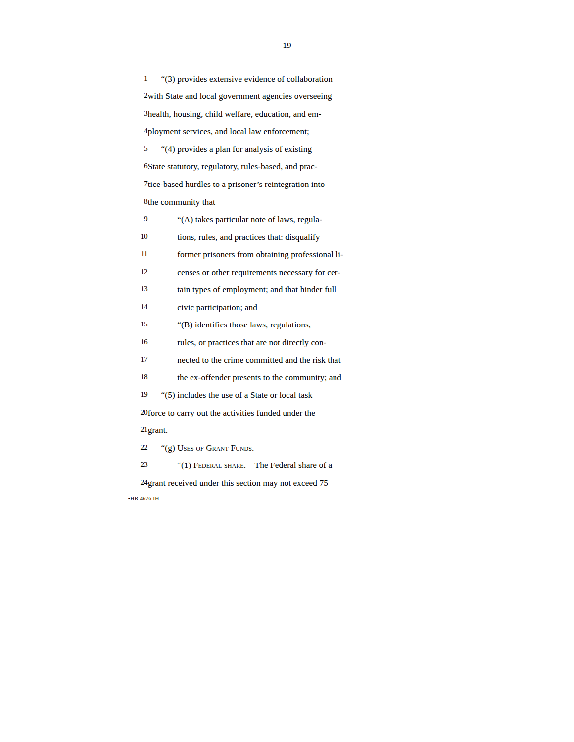19
| 1 | “(3) provides extensive evidence of collaboration |
| 2 | with State and local government agencies overseeing |
| 3 | health, housing, child welfare, education, and em- |
| 4 | ployment services, and local law enforcement; |
| 5 | “(4) provides a plan for analysis of existing |
| 6 | State statutory, regulatory, rules-based, and prac- |
| 7 | tice-based hurdles to a prisoner’s reintegration into |
| 8 | the community that— |
| 9 | “(A) takes particular note of laws, regula- |
| 10 | tions, rules, and practices that: disqualify |
| 11 | former prisoners from obtaining professional li- |
| 12 | censes or other requirements necessary for cer- |
| 13 | tain types of employment; and that hinder full |
| 14 | civic participation; and |
| 15 | “(B) identifies those laws, regulations, |
| 16 | rules, or practices that are not directly con- |
| 17 | nected to the crime committed and the risk that |
| 18 | the ex-offender presents to the community; and |
| 19 | “(5) includes the use of a State or local task |
| 20 | force to carry out the activities funded under the |
| 21 | grant. |
| 22 | “(g) Uses of Grant Funds .— |
| 23 | “(1) Federal share .—The Federal share of a |
| 24 | grant received under this section may not exceed 75 |
•HR 4676 IH